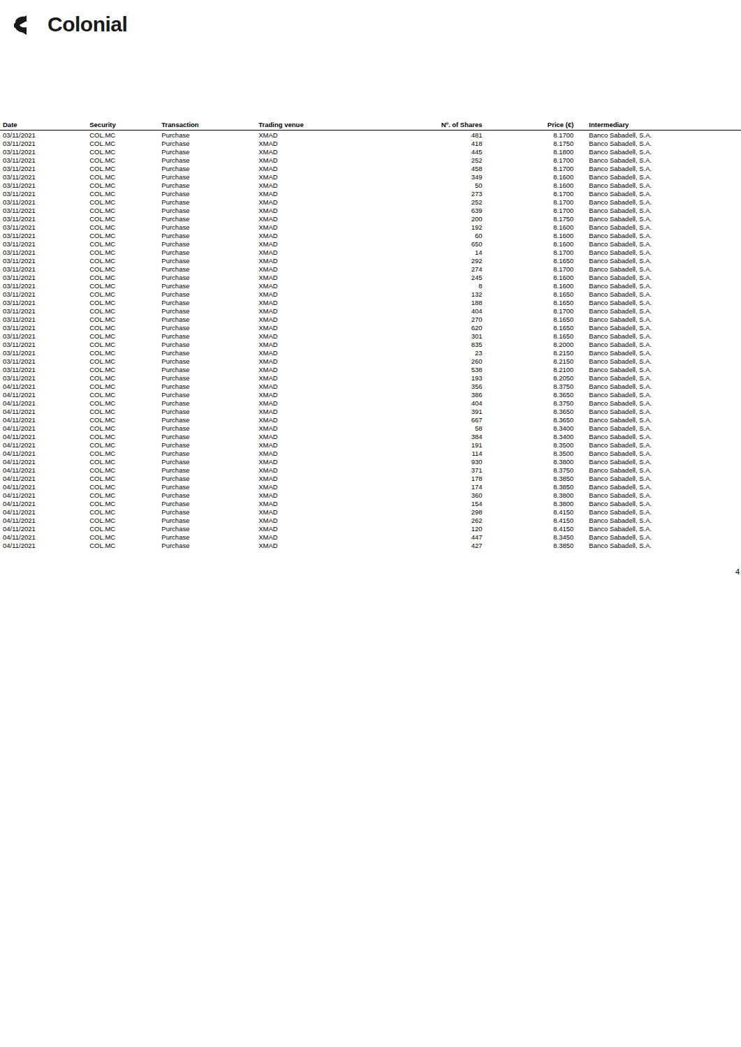Colonial
| Date | Security | Transaction | Trading venue | Nº. of Shares | Price (€) | Intermediary |
| --- | --- | --- | --- | --- | --- | --- |
| 03/11/2021 | COL.MC | Purchase | XMAD | 481 | 8.1700 | Banco Sabadell, S.A. |
| 03/11/2021 | COL.MC | Purchase | XMAD | 418 | 8.1750 | Banco Sabadell, S.A. |
| 03/11/2021 | COL.MC | Purchase | XMAD | 445 | 8.1800 | Banco Sabadell, S.A. |
| 03/11/2021 | COL.MC | Purchase | XMAD | 252 | 8.1700 | Banco Sabadell, S.A. |
| 03/11/2021 | COL.MC | Purchase | XMAD | 458 | 8.1700 | Banco Sabadell, S.A. |
| 03/11/2021 | COL.MC | Purchase | XMAD | 349 | 8.1600 | Banco Sabadell, S.A. |
| 03/11/2021 | COL.MC | Purchase | XMAD | 50 | 8.1600 | Banco Sabadell, S.A. |
| 03/11/2021 | COL.MC | Purchase | XMAD | 273 | 8.1700 | Banco Sabadell, S.A. |
| 03/11/2021 | COL.MC | Purchase | XMAD | 252 | 8.1700 | Banco Sabadell, S.A. |
| 03/11/2021 | COL.MC | Purchase | XMAD | 639 | 8.1700 | Banco Sabadell, S.A. |
| 03/11/2021 | COL.MC | Purchase | XMAD | 200 | 8.1750 | Banco Sabadell, S.A. |
| 03/11/2021 | COL.MC | Purchase | XMAD | 192 | 8.1600 | Banco Sabadell, S.A. |
| 03/11/2021 | COL.MC | Purchase | XMAD | 60 | 8.1600 | Banco Sabadell, S.A. |
| 03/11/2021 | COL.MC | Purchase | XMAD | 650 | 8.1600 | Banco Sabadell, S.A. |
| 03/11/2021 | COL.MC | Purchase | XMAD | 14 | 8.1700 | Banco Sabadell, S.A. |
| 03/11/2021 | COL.MC | Purchase | XMAD | 292 | 8.1650 | Banco Sabadell, S.A. |
| 03/11/2021 | COL.MC | Purchase | XMAD | 274 | 8.1700 | Banco Sabadell, S.A. |
| 03/11/2021 | COL.MC | Purchase | XMAD | 245 | 8.1600 | Banco Sabadell, S.A. |
| 03/11/2021 | COL.MC | Purchase | XMAD | 8 | 8.1600 | Banco Sabadell, S.A. |
| 03/11/2021 | COL.MC | Purchase | XMAD | 132 | 8.1650 | Banco Sabadell, S.A. |
| 03/11/2021 | COL.MC | Purchase | XMAD | 188 | 8.1650 | Banco Sabadell, S.A. |
| 03/11/2021 | COL.MC | Purchase | XMAD | 404 | 8.1700 | Banco Sabadell, S.A. |
| 03/11/2021 | COL.MC | Purchase | XMAD | 270 | 8.1650 | Banco Sabadell, S.A. |
| 03/11/2021 | COL.MC | Purchase | XMAD | 620 | 8.1650 | Banco Sabadell, S.A. |
| 03/11/2021 | COL.MC | Purchase | XMAD | 301 | 8.1650 | Banco Sabadell, S.A. |
| 03/11/2021 | COL.MC | Purchase | XMAD | 835 | 8.2000 | Banco Sabadell, S.A. |
| 03/11/2021 | COL.MC | Purchase | XMAD | 23 | 8.2150 | Banco Sabadell, S.A. |
| 03/11/2021 | COL.MC | Purchase | XMAD | 260 | 8.2150 | Banco Sabadell, S.A. |
| 03/11/2021 | COL.MC | Purchase | XMAD | 538 | 8.2100 | Banco Sabadell, S.A. |
| 03/11/2021 | COL.MC | Purchase | XMAD | 193 | 8.2050 | Banco Sabadell, S.A. |
| 04/11/2021 | COL.MC | Purchase | XMAD | 356 | 8.3750 | Banco Sabadell, S.A. |
| 04/11/2021 | COL.MC | Purchase | XMAD | 386 | 8.3650 | Banco Sabadell, S.A. |
| 04/11/2021 | COL.MC | Purchase | XMAD | 404 | 8.3750 | Banco Sabadell, S.A. |
| 04/11/2021 | COL.MC | Purchase | XMAD | 391 | 8.3650 | Banco Sabadell, S.A. |
| 04/11/2021 | COL.MC | Purchase | XMAD | 667 | 8.3650 | Banco Sabadell, S.A. |
| 04/11/2021 | COL.MC | Purchase | XMAD | 58 | 8.3400 | Banco Sabadell, S.A. |
| 04/11/2021 | COL.MC | Purchase | XMAD | 384 | 8.3400 | Banco Sabadell, S.A. |
| 04/11/2021 | COL.MC | Purchase | XMAD | 191 | 8.3500 | Banco Sabadell, S.A. |
| 04/11/2021 | COL.MC | Purchase | XMAD | 114 | 8.3500 | Banco Sabadell, S.A. |
| 04/11/2021 | COL.MC | Purchase | XMAD | 930 | 8.3800 | Banco Sabadell, S.A. |
| 04/11/2021 | COL.MC | Purchase | XMAD | 371 | 8.3750 | Banco Sabadell, S.A. |
| 04/11/2021 | COL.MC | Purchase | XMAD | 178 | 8.3850 | Banco Sabadell, S.A. |
| 04/11/2021 | COL.MC | Purchase | XMAD | 174 | 8.3850 | Banco Sabadell, S.A. |
| 04/11/2021 | COL.MC | Purchase | XMAD | 360 | 8.3800 | Banco Sabadell, S.A. |
| 04/11/2021 | COL.MC | Purchase | XMAD | 154 | 8.3800 | Banco Sabadell, S.A. |
| 04/11/2021 | COL.MC | Purchase | XMAD | 298 | 8.4150 | Banco Sabadell, S.A. |
| 04/11/2021 | COL.MC | Purchase | XMAD | 262 | 8.4150 | Banco Sabadell, S.A. |
| 04/11/2021 | COL.MC | Purchase | XMAD | 120 | 8.4150 | Banco Sabadell, S.A. |
| 04/11/2021 | COL.MC | Purchase | XMAD | 447 | 8.3450 | Banco Sabadell, S.A. |
| 04/11/2021 | COL.MC | Purchase | XMAD | 427 | 8.3850 | Banco Sabadell, S.A. |
4